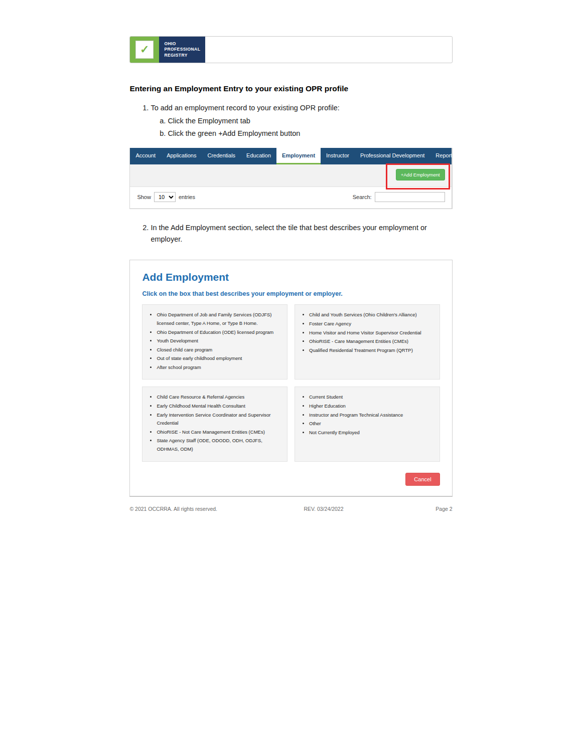✓
Ohio Professional Registry
Entering an Employment Entry to your existing OPR profile
To add an employment record to your existing OPR profile:
Click the Employment tab
Click the green +Add Employment button
Account
Applications
Credentials
Education
Employment
Instructor
Professional Development
Reports
Upcoming Trainings
+Add Employment
Show 10 entries
Search:
In the Add Employment section, select the tile that best describes your employment or employer.
Add Employment
Click on the box that best describes your employment or employer.
Ohio Department of Job and Family Services (ODJFS) licensed center, Type A Home, or Type B Home.
Ohio Department of Education (ODE) licensed program
Youth Development
Closed child care program
Out of state early childhood employment
After school program
Child and Youth Services (Ohio Children's Alliance)
Foster Care Agency
Home Visitor and Home Visitor Supervisor Credential
OhioRISE - Care Management Entities (CMEs)
Qualified Residential Treatment Program (QRTP)
Child Care Resource & Referral Agencies
Early Childhood Mental Health Consultant
Early Intervention Service Coordinator and Supervisor Credential
OhioRISE - Not Care Management Entities (CMEs)
State Agency Staff (ODE, ODODD, ODH, ODJFS, ODHMAS, ODM)
Current Student
Higher Education
Instructor and Program Technical Assistance
Other
Not Currently Employed
Cancel
© 2021 OCCRRA. All rights reserved.
REV. 03/24/2022
Page 2